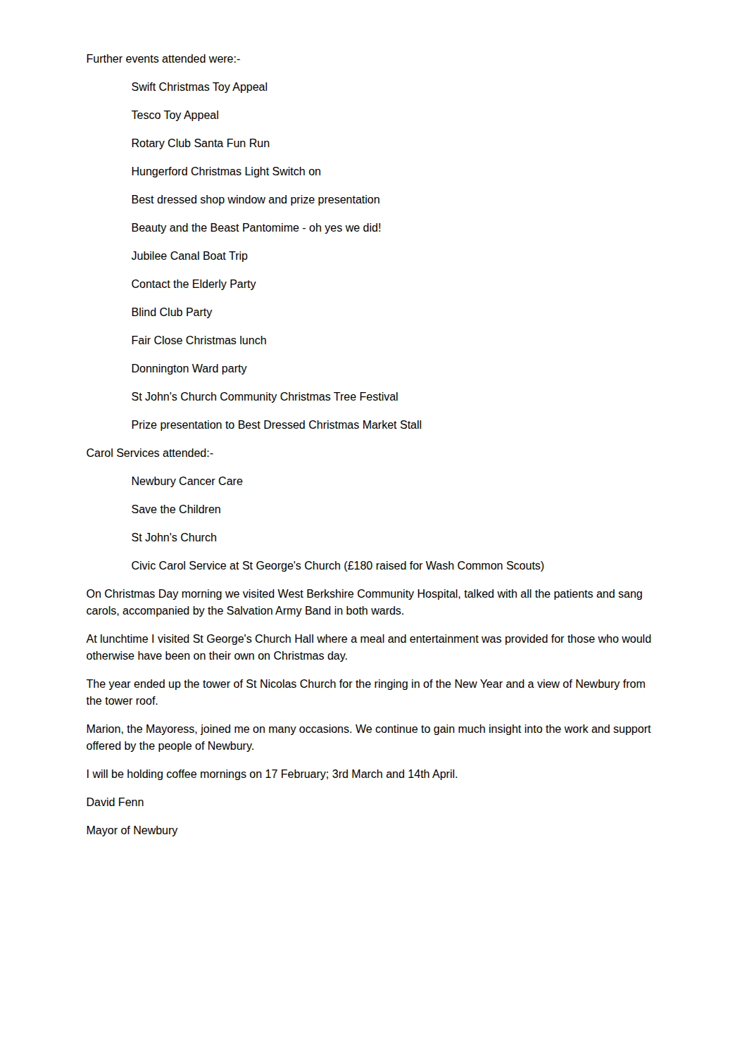Further events attended were:-
Swift Christmas Toy Appeal
Tesco Toy Appeal
Rotary Club Santa Fun Run
Hungerford Christmas Light Switch on
Best dressed shop window and prize presentation
Beauty and the Beast Pantomime - oh yes we did!
Jubilee Canal Boat Trip
Contact the Elderly Party
Blind Club Party
Fair Close Christmas lunch
Donnington Ward party
St John's Church Community Christmas Tree Festival
Prize presentation to Best Dressed Christmas Market Stall
Carol Services attended:-
Newbury Cancer Care
Save the Children
St John's Church
Civic Carol Service at St George's Church (£180 raised for Wash Common Scouts)
On Christmas Day morning we visited West Berkshire Community Hospital, talked with all the patients and sang carols, accompanied by the Salvation Army Band in both wards.
At lunchtime I visited St George's Church Hall where a meal and entertainment was provided for those who would otherwise have been on their own on Christmas day.
The year ended up the tower of St Nicolas Church for the ringing in of the New Year and a view of Newbury from the tower roof.
Marion, the Mayoress, joined me on many occasions. We continue to gain much insight into the work and support offered by the people of Newbury.
I will be holding coffee mornings on 17 February; 3rd March and 14th April.
David Fenn
Mayor of Newbury